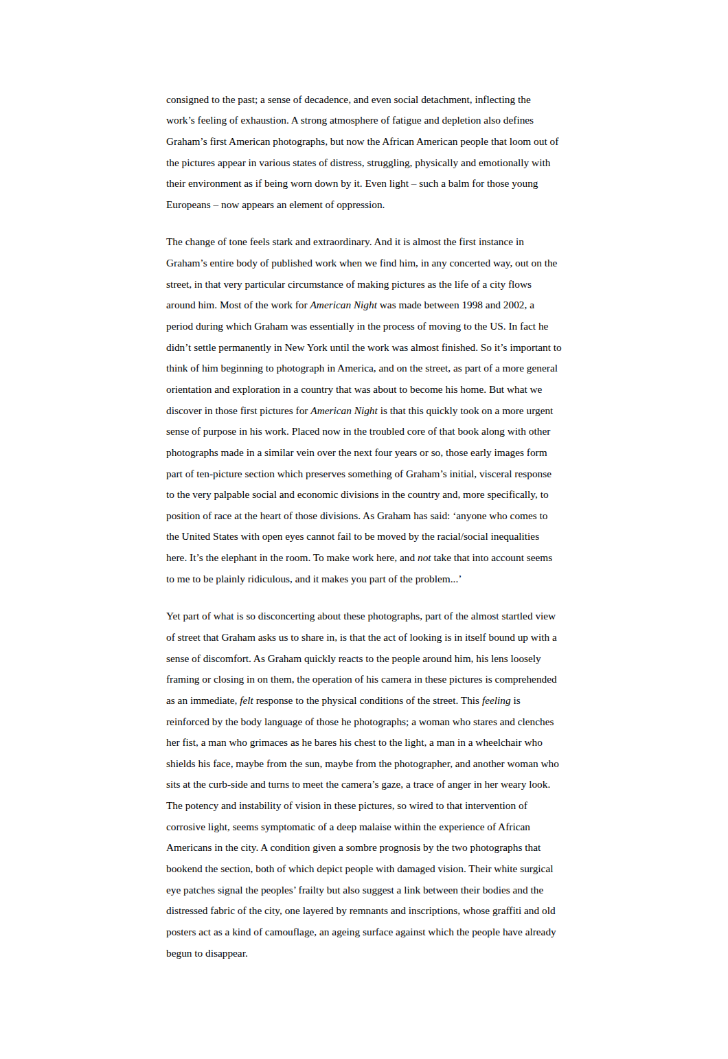consigned to the past; a sense of decadence, and even social detachment, inflecting the work’s feeling of exhaustion. A strong atmosphere of fatigue and depletion also defines Graham’s first American photographs, but now the African American people that loom out of the pictures appear in various states of distress, struggling, physically and emotionally with their environment as if being worn down by it. Even light – such a balm for those young Europeans – now appears an element of oppression.
The change of tone feels stark and extraordinary. And it is almost the first instance in Graham’s entire body of published work when we find him, in any concerted way, out on the street, in that very particular circumstance of making pictures as the life of a city flows around him. Most of the work for American Night was made between 1998 and 2002, a period during which Graham was essentially in the process of moving to the US. In fact he didn’t settle permanently in New York until the work was almost finished. So it’s important to think of him beginning to photograph in America, and on the street, as part of a more general orientation and exploration in a country that was about to become his home. But what we discover in those first pictures for American Night is that this quickly took on a more urgent sense of purpose in his work. Placed now in the troubled core of that book along with other photographs made in a similar vein over the next four years or so, those early images form part of ten-picture section which preserves something of Graham’s initial, visceral response to the very palpable social and economic divisions in the country and, more specifically, to position of race at the heart of those divisions. As Graham has said: ‘anyone who comes to the United States with open eyes cannot fail to be moved by the racial/social inequalities here. It’s the elephant in the room. To make work here, and not take that into account seems to me to be plainly ridiculous, and it makes you part of the problem...’
Yet part of what is so disconcerting about these photographs, part of the almost startled view of street that Graham asks us to share in, is that the act of looking is in itself bound up with a sense of discomfort. As Graham quickly reacts to the people around him, his lens loosely framing or closing in on them, the operation of his camera in these pictures is comprehended as an immediate, felt response to the physical conditions of the street. This feeling is reinforced by the body language of those he photographs; a woman who stares and clenches her fist, a man who grimaces as he bares his chest to the light, a man in a wheelchair who shields his face, maybe from the sun, maybe from the photographer, and another woman who sits at the curb-side and turns to meet the camera’s gaze, a trace of anger in her weary look. The potency and instability of vision in these pictures, so wired to that intervention of corrosive light, seems symptomatic of a deep malaise within the experience of African Americans in the city. A condition given a sombre prognosis by the two photographs that bookend the section, both of which depict people with damaged vision. Their white surgical eye patches signal the peoples’ frailty but also suggest a link between their bodies and the distressed fabric of the city, one layered by remnants and inscriptions, whose graffiti and old posters act as a kind of camouflage, an ageing surface against which the people have already begun to disappear.